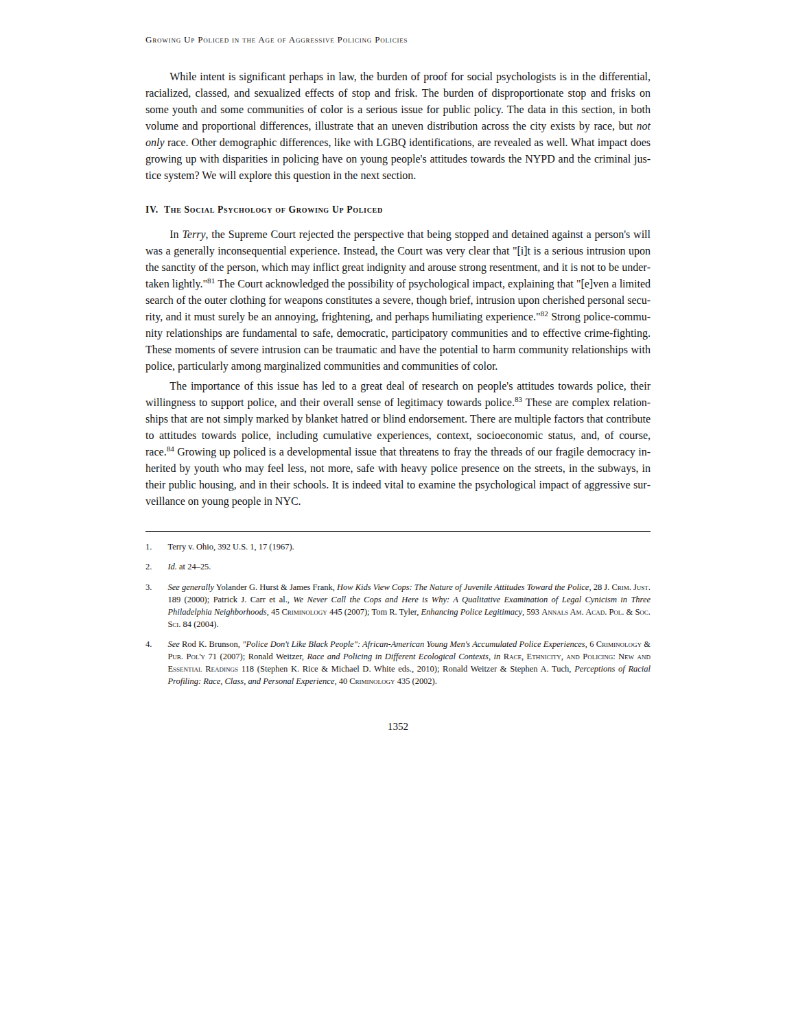Growing Up Policed in the Age of Aggressive Policing Policies
While intent is significant perhaps in law, the burden of proof for social psychologists is in the differential, racialized, classed, and sexualized effects of stop and frisk. The burden of disproportionate stop and frisks on some youth and some communities of color is a serious issue for public policy. The data in this section, in both volume and proportional differences, illustrate that an uneven distribution across the city exists by race, but not only race. Other demographic differences, like with LGBQ identifications, are revealed as well. What impact does growing up with disparities in policing have on young people's attitudes towards the NYPD and the criminal justice system? We will explore this question in the next section.
IV. The Social Psychology of Growing Up Policed
In Terry, the Supreme Court rejected the perspective that being stopped and detained against a person's will was a generally inconsequential experience. Instead, the Court was very clear that "[i]t is a serious intrusion upon the sanctity of the person, which may inflict great indignity and arouse strong resentment, and it is not to be undertaken lightly."81 The Court acknowledged the possibility of psychological impact, explaining that "[e]ven a limited search of the outer clothing for weapons constitutes a severe, though brief, intrusion upon cherished personal security, and it must surely be an annoying, frightening, and perhaps humiliating experience."82 Strong police-community relationships are fundamental to safe, democratic, participatory communities and to effective crime-fighting. These moments of severe intrusion can be traumatic and have the potential to harm community relationships with police, particularly among marginalized communities and communities of color.
The importance of this issue has led to a great deal of research on people's attitudes towards police, their willingness to support police, and their overall sense of legitimacy towards police.83 These are complex relationships that are not simply marked by blanket hatred or blind endorsement. There are multiple factors that contribute to attitudes towards police, including cumulative experiences, context, socioeconomic status, and, of course, race.84 Growing up policed is a developmental issue that threatens to fray the threads of our fragile democracy inherited by youth who may feel less, not more, safe with heavy police presence on the streets, in the subways, in their public housing, and in their schools. It is indeed vital to examine the psychological impact of aggressive surveillance on young people in NYC.
Terry v. Ohio, 392 U.S. 1, 17 (1967).
Id. at 24–25.
See generally Yolander G. Hurst & James Frank, How Kids View Cops: The Nature of Juvenile Attitudes Toward the Police, 28 J. Crim. Just. 189 (2000); Patrick J. Carr et al., We Never Call the Cops and Here is Why: A Qualitative Examination of Legal Cynicism in Three Philadelphia Neighborhoods, 45 Criminology 445 (2007); Tom R. Tyler, Enhancing Police Legitimacy, 593 Annals Am. Acad. Pol. & Soc. Sci. 84 (2004).
See Rod K. Brunson, "Police Don't Like Black People": African-American Young Men's Accumulated Police Experiences, 6 Criminology & Pub. Pol'y 71 (2007); Ronald Weitzer, Race and Policing in Different Ecological Contexts, in Race, Ethnicity, and Policing: New and Essential Readings 118 (Stephen K. Rice & Michael D. White eds., 2010); Ronald Weitzer & Stephen A. Tuch, Perceptions of Racial Profiling: Race, Class, and Personal Experience, 40 Criminology 435 (2002).
1352